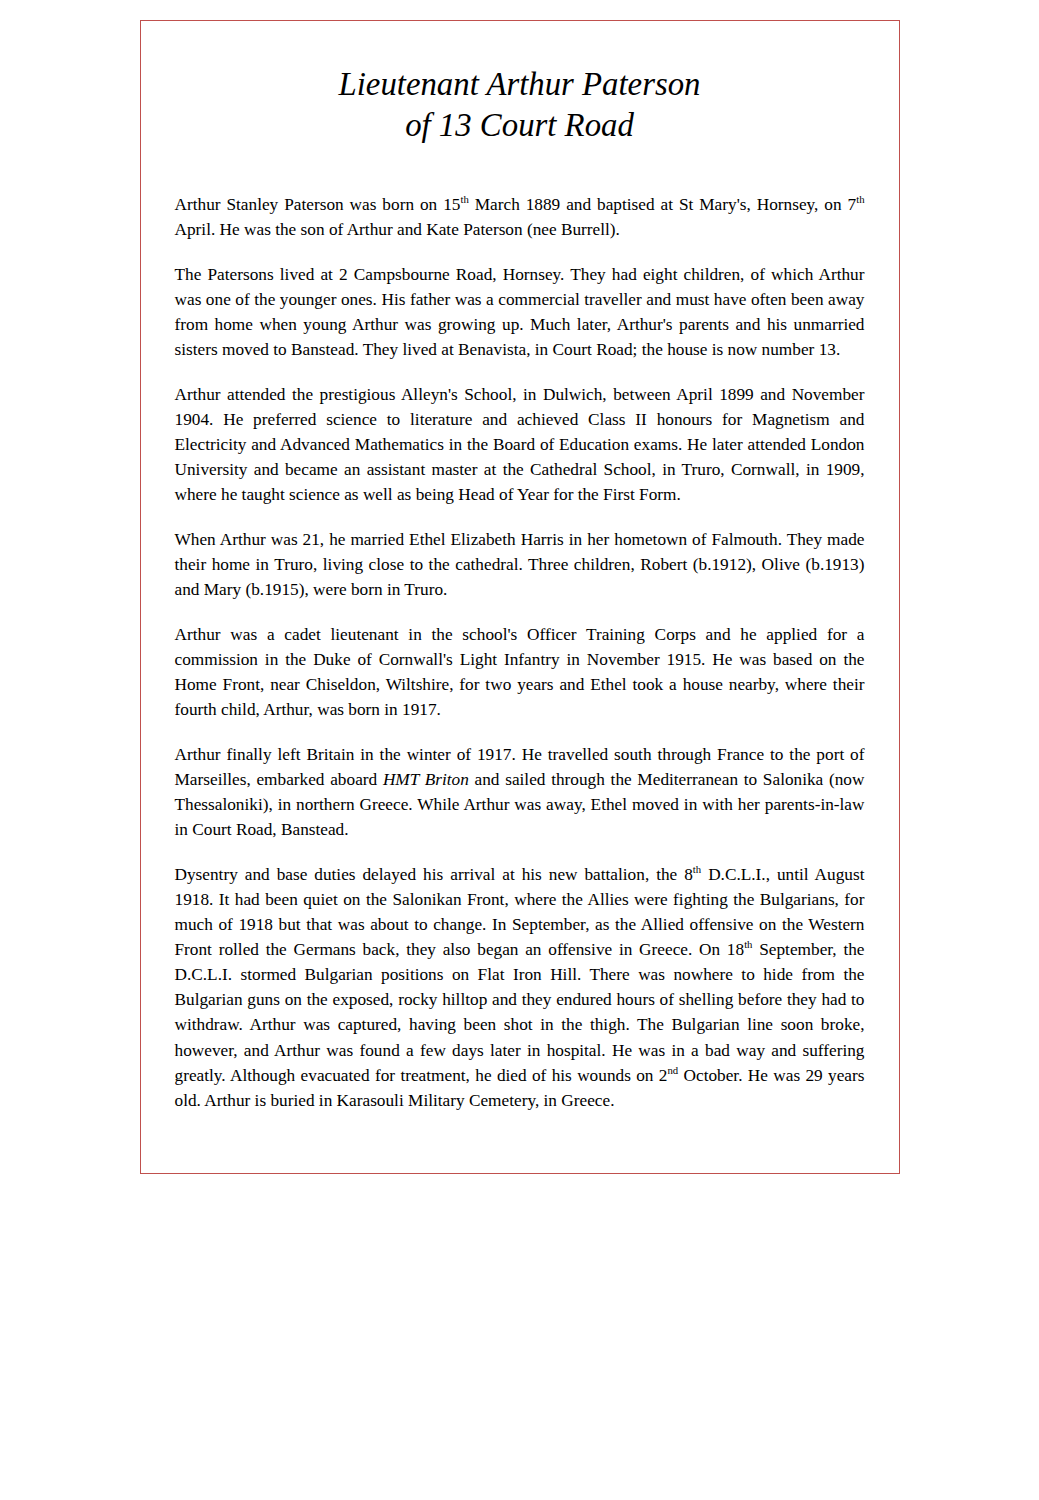Lieutenant Arthur Paterson
of 13 Court Road
Arthur Stanley Paterson was born on 15th March 1889 and baptised at St Mary's, Hornsey, on 7th April. He was the son of Arthur and Kate Paterson (nee Burrell).
The Patersons lived at 2 Campsbourne Road, Hornsey. They had eight children, of which Arthur was one of the younger ones. His father was a commercial traveller and must have often been away from home when young Arthur was growing up. Much later, Arthur's parents and his unmarried sisters moved to Banstead. They lived at Benavista, in Court Road; the house is now number 13.
Arthur attended the prestigious Alleyn's School, in Dulwich, between April 1899 and November 1904. He preferred science to literature and achieved Class II honours for Magnetism and Electricity and Advanced Mathematics in the Board of Education exams. He later attended London University and became an assistant master at the Cathedral School, in Truro, Cornwall, in 1909, where he taught science as well as being Head of Year for the First Form.
When Arthur was 21, he married Ethel Elizabeth Harris in her hometown of Falmouth. They made their home in Truro, living close to the cathedral. Three children, Robert (b.1912), Olive (b.1913) and Mary (b.1915), were born in Truro.
Arthur was a cadet lieutenant in the school's Officer Training Corps and he applied for a commission in the Duke of Cornwall's Light Infantry in November 1915. He was based on the Home Front, near Chiseldon, Wiltshire, for two years and Ethel took a house nearby, where their fourth child, Arthur, was born in 1917.
Arthur finally left Britain in the winter of 1917. He travelled south through France to the port of Marseilles, embarked aboard HMT Briton and sailed through the Mediterranean to Salonika (now Thessaloniki), in northern Greece. While Arthur was away, Ethel moved in with her parents-in-law in Court Road, Banstead.
Dysentry and base duties delayed his arrival at his new battalion, the 8th D.C.L.I., until August 1918. It had been quiet on the Salonikan Front, where the Allies were fighting the Bulgarians, for much of 1918 but that was about to change. In September, as the Allied offensive on the Western Front rolled the Germans back, they also began an offensive in Greece. On 18th September, the D.C.L.I. stormed Bulgarian positions on Flat Iron Hill. There was nowhere to hide from the Bulgarian guns on the exposed, rocky hilltop and they endured hours of shelling before they had to withdraw. Arthur was captured, having been shot in the thigh. The Bulgarian line soon broke, however, and Arthur was found a few days later in hospital. He was in a bad way and suffering greatly. Although evacuated for treatment, he died of his wounds on 2nd October. He was 29 years old. Arthur is buried in Karasouli Military Cemetery, in Greece.